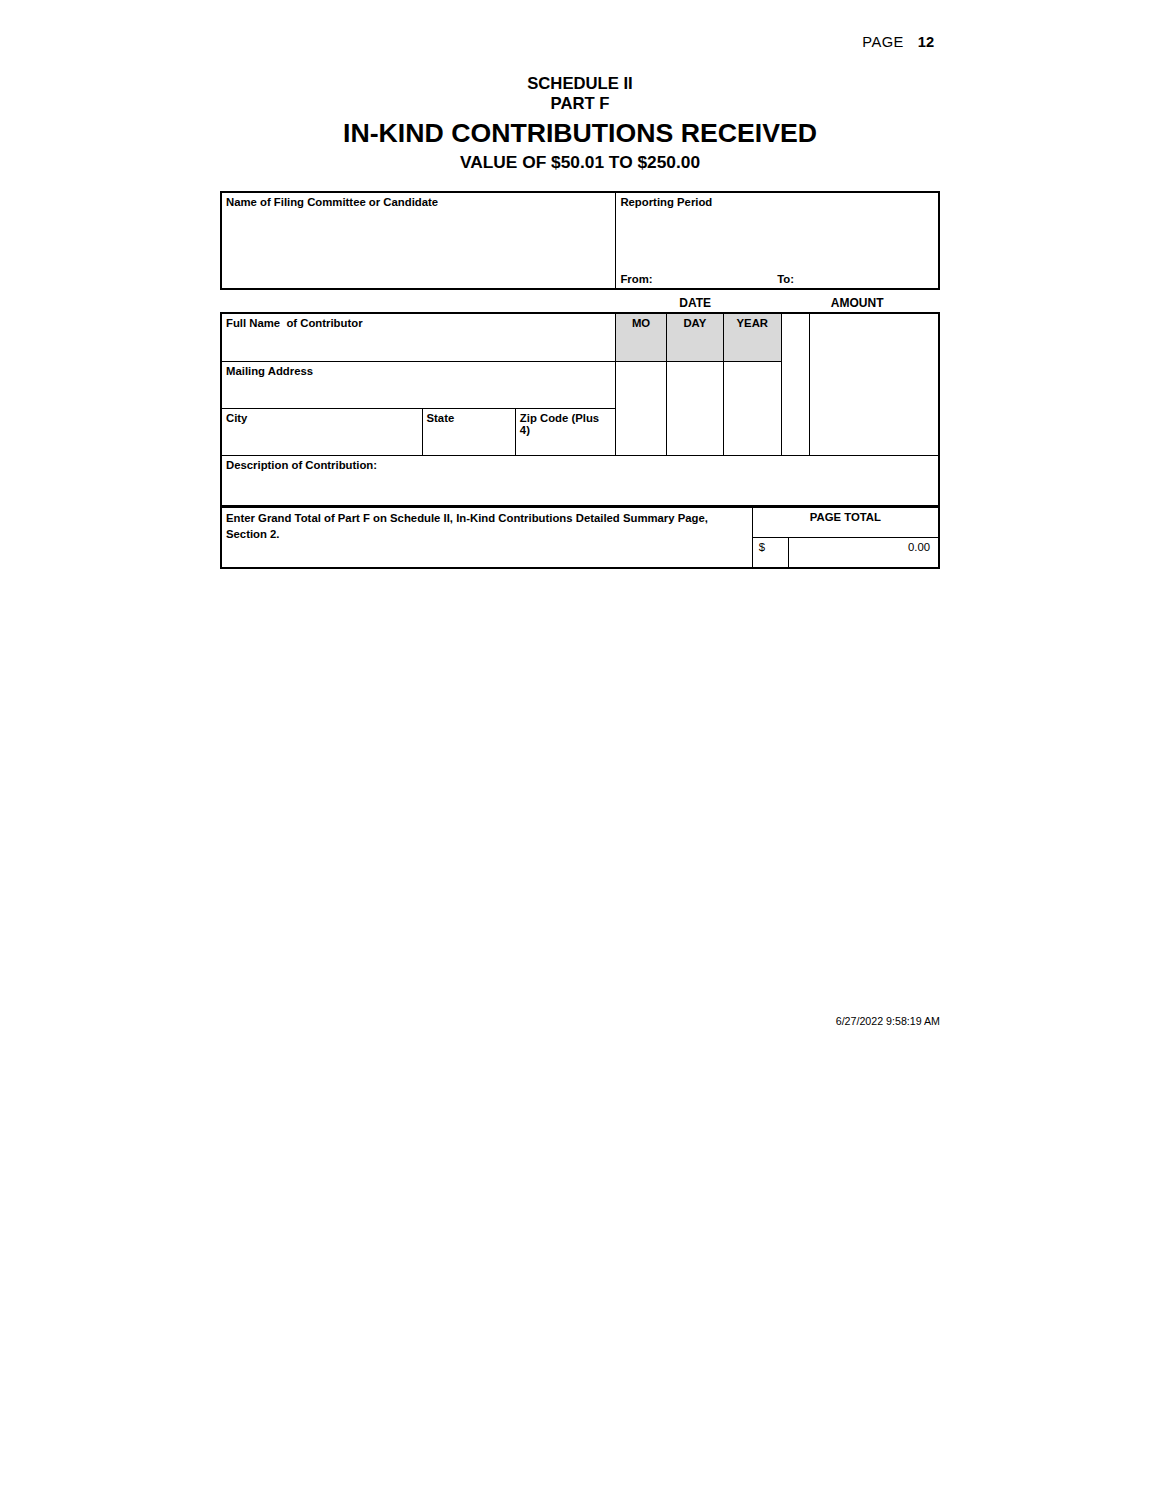PAGE 12
SCHEDULE II
PART F
IN-KIND CONTRIBUTIONS RECEIVED
VALUE OF $50.01 TO $250.00
| Name of Filing Committee or Candidate | / Reporting Period / / / From: / To: / / |
| | DATE | AMOUNT |
| Full Name of Contributor | MO | DAY | YEAR | | |
| Mailing Address | | | |
| City | State | Zip Code (Plus 4) |
| Description of Contribution: |
| Enter Grand Total of Part F on Schedule II, In-Kind Contributions Detailed Summary Page, Section 2. | PAGE TOTAL |
| $ | 0.00 |
6/27/2022 9:58:19 AM